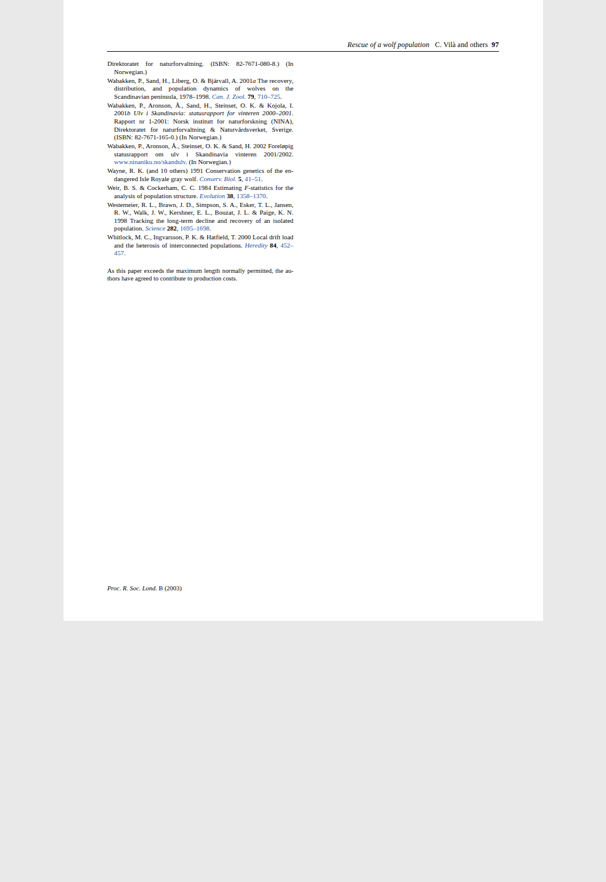Rescue of a wolf population C. Vilà and others 97
Direktoratet for naturforvaltning. (ISBN: 82-7671-080-8.) (In Norwegian.)
Wabakken, P., Sand, H., Liberg, O. & Bjärvall, A. 2001a The recovery, distribution, and population dynamics of wolves on the Scandinavian peninsula, 1978–1998. Can. J. Zool. 79, 710–725.
Wabakken, P., Aronson, Å., Sand, H., Steinset, O. K. & Kojola, I. 2001b Ulv i Skandinavia: statusrapport for vinteren 2000–2001. Rapport nr 1-2001: Norsk institutt for naturforskning (NINA), Direktoratet for naturforvaltning & Naturvårdsverket, Sverige. (ISBN: 82-7671-165-0.) (In Norwegian.)
Wabakken, P., Aronson, Å., Steinset, O. K. & Sand, H. 2002 Foreløpig statusrapport om ulv i Skandinavia vinteren 2001/2002. www.ninaniku.no/skandulv. (In Norwegian.)
Wayne, R. K. (and 10 others) 1991 Conservation genetics of the endangered Isle Royale gray wolf. Conserv. Biol. 5, 41–51.
Weir, B. S. & Cockerham, C. C. 1984 Estimating F-statistics for the analysis of population structure. Evolution 38, 1358–1370.
Westemeier, R. L., Brawn, J. D., Simpson, S. A., Esker, T. L., Jansen, R. W., Walk, J. W., Kershner, E. L., Bouzat, J. L. & Paige, K. N. 1998 Tracking the long-term decline and recovery of an isolated population. Science 282, 1695–1698.
Whitlock, M. C., Ingvarsson, P. K. & Hatfield, T. 2000 Local drift load and the heterosis of interconnected populations. Heredity 84, 452–457.
As this paper exceeds the maximum length normally permitted, the authors have agreed to contribute to production costs.
Proc. R. Soc. Lond. B (2003)